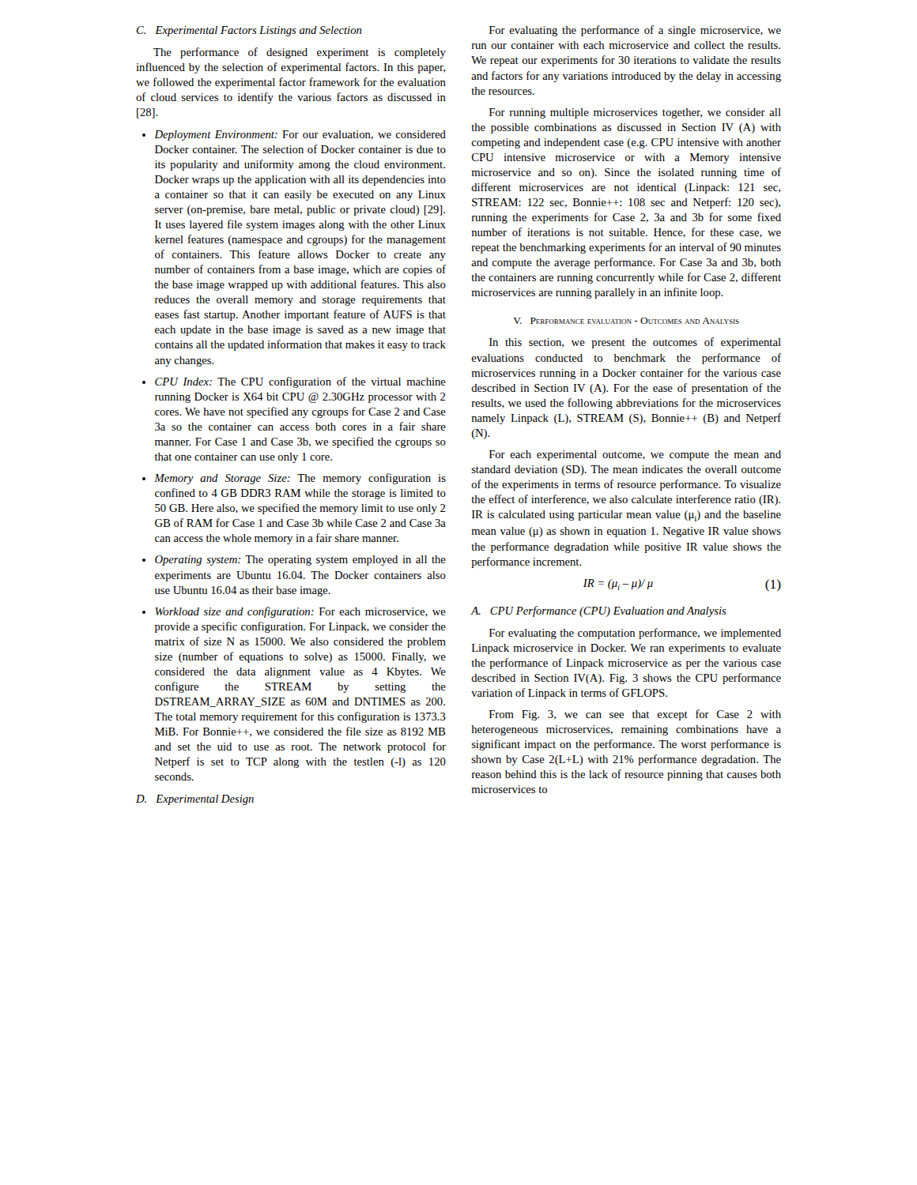C. Experimental Factors Listings and Selection
The performance of designed experiment is completely influenced by the selection of experimental factors. In this paper, we followed the experimental factor framework for the evaluation of cloud services to identify the various factors as discussed in [28].
Deployment Environment: For our evaluation, we considered Docker container. The selection of Docker container is due to its popularity and uniformity among the cloud environment. Docker wraps up the application with all its dependencies into a container so that it can easily be executed on any Linux server (on-premise, bare metal, public or private cloud) [29]. It uses layered file system images along with the other Linux kernel features (namespace and cgroups) for the management of containers. This feature allows Docker to create any number of containers from a base image, which are copies of the base image wrapped up with additional features. This also reduces the overall memory and storage requirements that eases fast startup. Another important feature of AUFS is that each update in the base image is saved as a new image that contains all the updated information that makes it easy to track any changes.
CPU Index: The CPU configuration of the virtual machine running Docker is X64 bit CPU @ 2.30GHz processor with 2 cores. We have not specified any cgroups for Case 2 and Case 3a so the container can access both cores in a fair share manner. For Case 1 and Case 3b, we specified the cgroups so that one container can use only 1 core.
Memory and Storage Size: The memory configuration is confined to 4 GB DDR3 RAM while the storage is limited to 50 GB. Here also, we specified the memory limit to use only 2 GB of RAM for Case 1 and Case 3b while Case 2 and Case 3a can access the whole memory in a fair share manner.
Operating system: The operating system employed in all the experiments are Ubuntu 16.04. The Docker containers also use Ubuntu 16.04 as their base image.
Workload size and configuration: For each microservice, we provide a specific configuration. For Linpack, we consider the matrix of size N as 15000. We also considered the problem size (number of equations to solve) as 15000. Finally, we considered the data alignment value as 4 Kbytes. We configure the STREAM by setting the DSTREAM_ARRAY_SIZE as 60M and DNTIMES as 200. The total memory requirement for this configuration is 1373.3 MiB. For Bonnie++, we considered the file size as 8192 MB and set the uid to use as root. The network protocol for Netperf is set to TCP along with the testlen (-l) as 120 seconds.
D. Experimental Design
For evaluating the performance of a single microservice, we run our container with each microservice and collect the results. We repeat our experiments for 30 iterations to validate the results and factors for any variations introduced by the delay in accessing the resources.
For running multiple microservices together, we consider all the possible combinations as discussed in Section IV (A) with competing and independent case (e.g. CPU intensive with another CPU intensive microservice or with a Memory intensive microservice and so on). Since the isolated running time of different microservices are not identical (Linpack: 121 sec, STREAM: 122 sec, Bonnie++: 108 sec and Netperf: 120 sec), running the experiments for Case 2, 3a and 3b for some fixed number of iterations is not suitable. Hence, for these case, we repeat the benchmarking experiments for an interval of 90 minutes and compute the average performance. For Case 3a and 3b, both the containers are running concurrently while for Case 2, different microservices are running parallely in an infinite loop.
V. Performance evaluation - Outcomes and Analysis
In this section, we present the outcomes of experimental evaluations conducted to benchmark the performance of microservices running in a Docker container for the various case described in Section IV (A). For the ease of presentation of the results, we used the following abbreviations for the microservices namely Linpack (L), STREAM (S), Bonnie++ (B) and Netperf (N).
For each experimental outcome, we compute the mean and standard deviation (SD). The mean indicates the overall outcome of the experiments in terms of resource performance. To visualize the effect of interference, we also calculate interference ratio (IR). IR is calculated using particular mean value (μi) and the baseline mean value (μ) as shown in equation 1. Negative IR value shows the performance degradation while positive IR value shows the performance increment.
(1) IR = (μi – μ)/ μ
A. CPU Performance (CPU) Evaluation and Analysis
For evaluating the computation performance, we implemented Linpack microservice in Docker. We ran experiments to evaluate the performance of Linpack microservice as per the various case described in Section IV(A). Fig. 3 shows the CPU performance variation of Linpack in terms of GFLOPS.
From Fig. 3, we can see that except for Case 2 with heterogeneous microservices, remaining combinations have a significant impact on the performance. The worst performance is shown by Case 2(L+L) with 21% performance degradation. The reason behind this is the lack of resource pinning that causes both microservices to